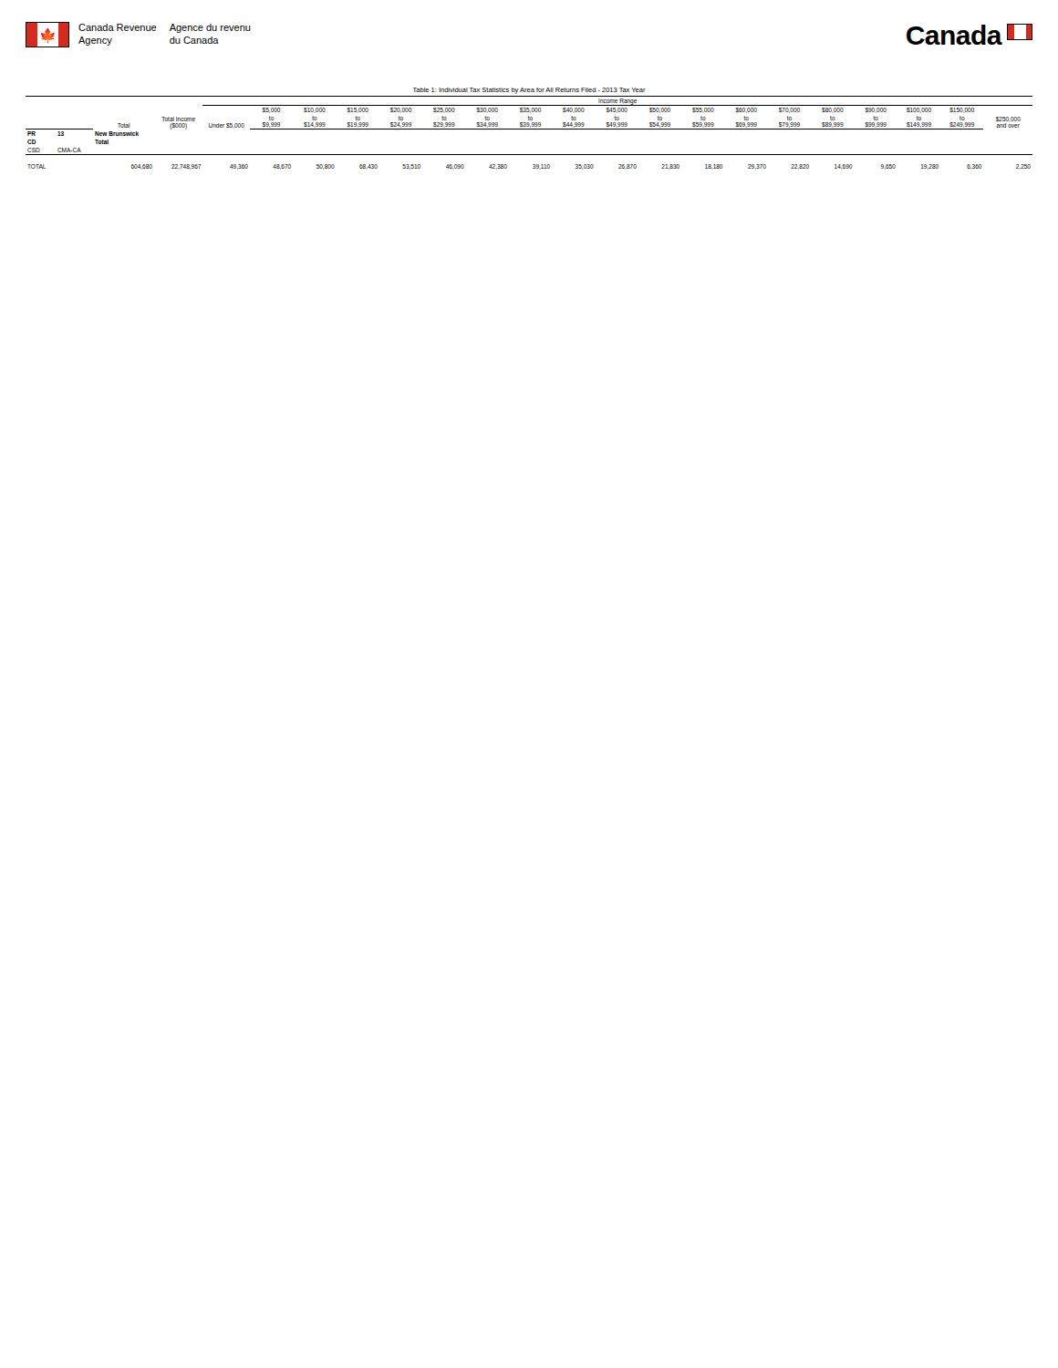🍁
Canada Revenue
Agency
Agence du revenu
du Canada
Canada
Table 1: Individual Tax Statistics by Area for All Returns Filed - 2013 Tax Year
| | Income Range |
| | Total | Total Income ($000) | Under $5,000 | $5,000 | $10,000 | $15,000 | $20,000 | $25,000 | $30,000 | $35,000 | $40,000 | $45,000 | $50,000 | $55,000 | $60,000 | $70,000 | $80,000 | $90,000 | $100,000 | $150,000 | $250,000 and over |
| | to $9,999 | to $14,999 | to $19,999 | to $24,999 | to $29,999 | to $34,999 | to $39,999 | to $44,999 | to $49,999 | to $54,999 | to $59,999 | to $69,999 | to $79,999 | to $89,999 | to $99,999 | to $149,999 | to $249,999 |
| PR | 13 | New Brunswick | |
| CD | | Total | |
| CSD | CMA-CA | |
| TOTAL | | 604,680 | 22,748,967 | 49,360 | 48,670 | 50,800 | 68,430 | 53,510 | 46,090 | 42,380 | 39,110 | 35,030 | 26,870 | 21,830 | 18,180 | 29,370 | 22,820 | 14,690 | 9,650 | 19,280 | 6,360 | 2,250 |